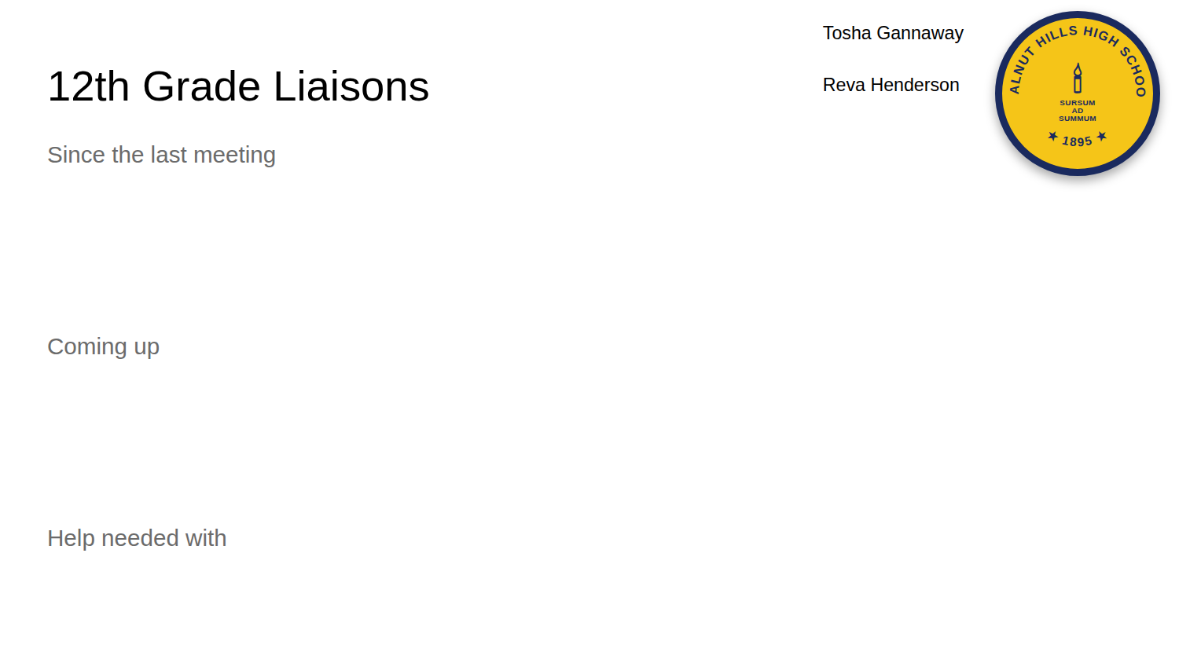Tosha Gannaway
Reva Henderson
WALNUT HILLS HIGH SCHOOL ★ 1895 ★
🕯
SURSUM
AD
SUMMUM
12th Grade Liaisons
Since the last meeting
Coming up
Help needed with